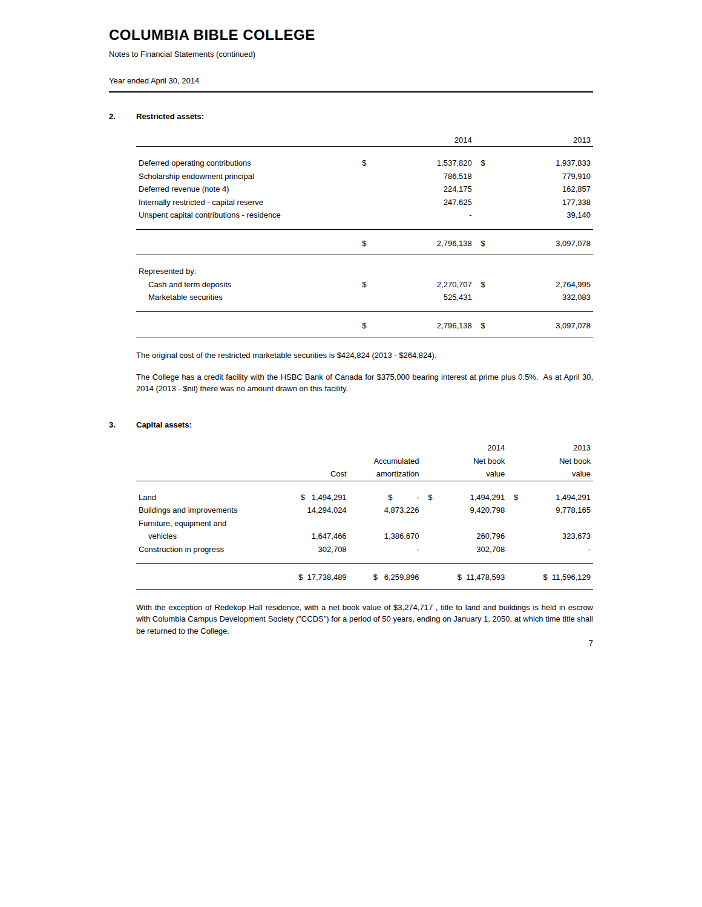COLUMBIA BIBLE COLLEGE
Notes to Financial Statements (continued)
Year ended April 30, 2014
2.
Restricted assets:
| | | 2014 | | 2013 |
| Deferred operating contributions | $ | 1,537,820 | $ | 1,937,833 |
| Scholarship endowment principal | | 786,518 | | 779,910 |
| Deferred revenue (note 4) | | 224,175 | | 162,857 |
| Internally restricted - capital reserve | | 247,625 | | 177,338 |
| Unspent capital contributions - residence | | - | | 39,140 |
| | $ | 2,796,138 | $ | 3,097,078 |
| Represented by: | | | | |
| Cash and term deposits | $ | 2,270,707 | $ | 2,764,995 |
| Marketable securities | | 525,431 | | 332,083 |
| | $ | 2,796,138 | $ | 3,097,078 |
The original cost of the restricted marketable securities is $424,824 (2013 - $264,824).
The College has a credit facility with the HSBC Bank of Canada for $375,000 bearing interest at prime plus 0.5%. As at April 30, 2014 (2013 - $nil) there was no amount drawn on this facility.
3.
Capital assets:
| | | | | 2014 | | 2013 |
| | | Accumulated | | Net book | | Net book |
| | Cost | amortization | | value | | value |
| Land | $ 1,494,291 | $ - | $ | 1,494,291 | $ | 1,494,291 |
| Buildings and improvements | 14,294,024 | 4,873,226 | | 9,420,798 | | 9,778,165 |
| Furniture, equipment and | | | | | | |
| vehicles | 1,647,466 | 1,386,670 | | 260,796 | | 323,673 |
| Construction in progress | 302,708 | - | | 302,708 | | - |
| | $ 17,738,489 | $ 6,259,896 | | $ 11,478,593 | | $ 11,596,129 |
With the exception of Redekop Hall residence, with a net book value of $3,274,717 , title to land and buildings is held in escrow with Columbia Campus Development Society ("CCDS") for a period of 50 years, ending on January 1, 2050, at which time title shall be returned to the College.
7